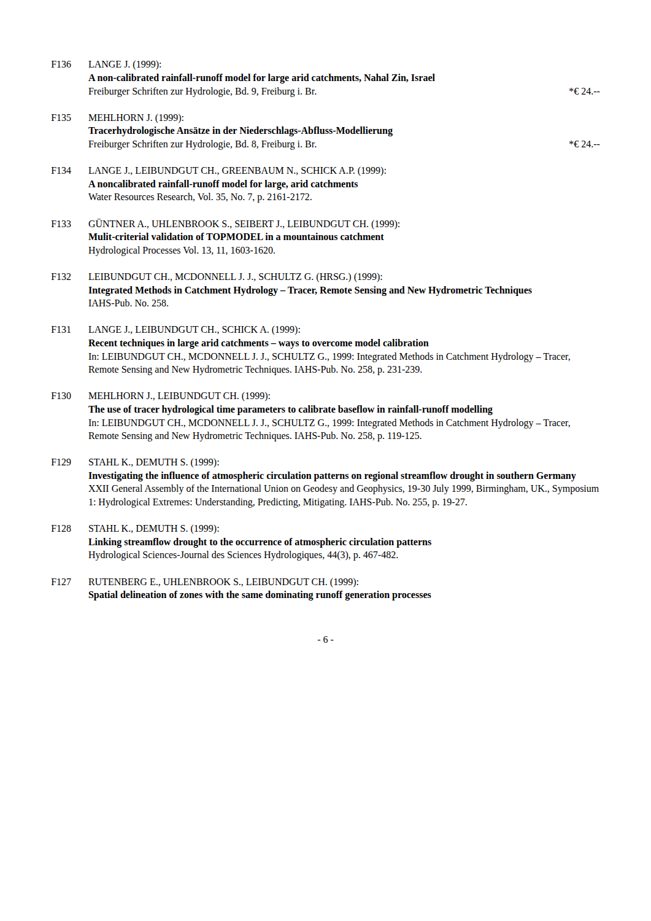F136
LANGE J. (1999):
A non-calibrated rainfall-runoff model for large arid catchments, Nahal Zin, Israel
Freiburger Schriften zur Hydrologie, Bd. 9, Freiburg i. Br.
*€ 24.--
F135
MEHLHORN J. (1999):
Tracerhydrologische Ansätze in der Niederschlags-Abfluss-Modellierung
Freiburger Schriften zur Hydrologie, Bd. 8, Freiburg i. Br.
*€ 24.--
F134
LANGE J., LEIBUNDGUT CH., GREENBAUM N., SCHICK A.P. (1999):
A noncalibrated rainfall-runoff model for large, arid catchments
Water Resources Research, Vol. 35, No. 7, p. 2161-2172.
F133
GÜNTNER A., UHLENBROOK S., SEIBERT J., LEIBUNDGUT CH. (1999):
Mulit-criterial validation of TOPMODEL in a mountainous catchment
Hydrological Processes Vol. 13, 11, 1603-1620.
F132
LEIBUNDGUT CH., MCDONNELL J. J., SCHULTZ G. (HRSG.) (1999):
Integrated Methods in Catchment Hydrology – Tracer, Remote Sensing and New Hydrometric Techniques
IAHS-Pub. No. 258.
F131
LANGE J., LEIBUNDGUT CH., SCHICK A. (1999):
Recent techniques in large arid catchments – ways to overcome model calibration
In: LEIBUNDGUT CH., MCDONNELL J. J., SCHULTZ G., 1999: Integrated Methods in Catchment Hydrology – Tracer, Remote Sensing and New Hydrometric Techniques. IAHS-Pub. No. 258, p. 231-239.
F130
MEHLHORN J., LEIBUNDGUT CH. (1999):
The use of tracer hydrological time parameters to calibrate baseflow in rainfall-runoff modelling
In: LEIBUNDGUT CH., MCDONNELL J. J., SCHULTZ G., 1999: Integrated Methods in Catchment Hydrology – Tracer, Remote Sensing and New Hydrometric Techniques. IAHS-Pub. No. 258, p. 119-125.
F129
STAHL K., DEMUTH S. (1999):
Investigating the influence of atmospheric circulation patterns on regional streamflow drought in southern Germany
XXII General Assembly of the International Union on Geodesy and Geophysics, 19-30 July 1999, Birmingham, UK., Symposium 1: Hydrological Extremes: Understanding, Predicting, Mitigating. IAHS-Pub. No. 255, p. 19-27.
F128
STAHL K., DEMUTH S. (1999):
Linking streamflow drought to the occurrence of atmospheric circulation patterns
Hydrological Sciences-Journal des Sciences Hydrologiques, 44(3), p. 467-482.
F127
RUTENBERG E., UHLENBROOK S., LEIBUNDGUT CH. (1999):
Spatial delineation of zones with the same dominating runoff generation processes
- 6 -